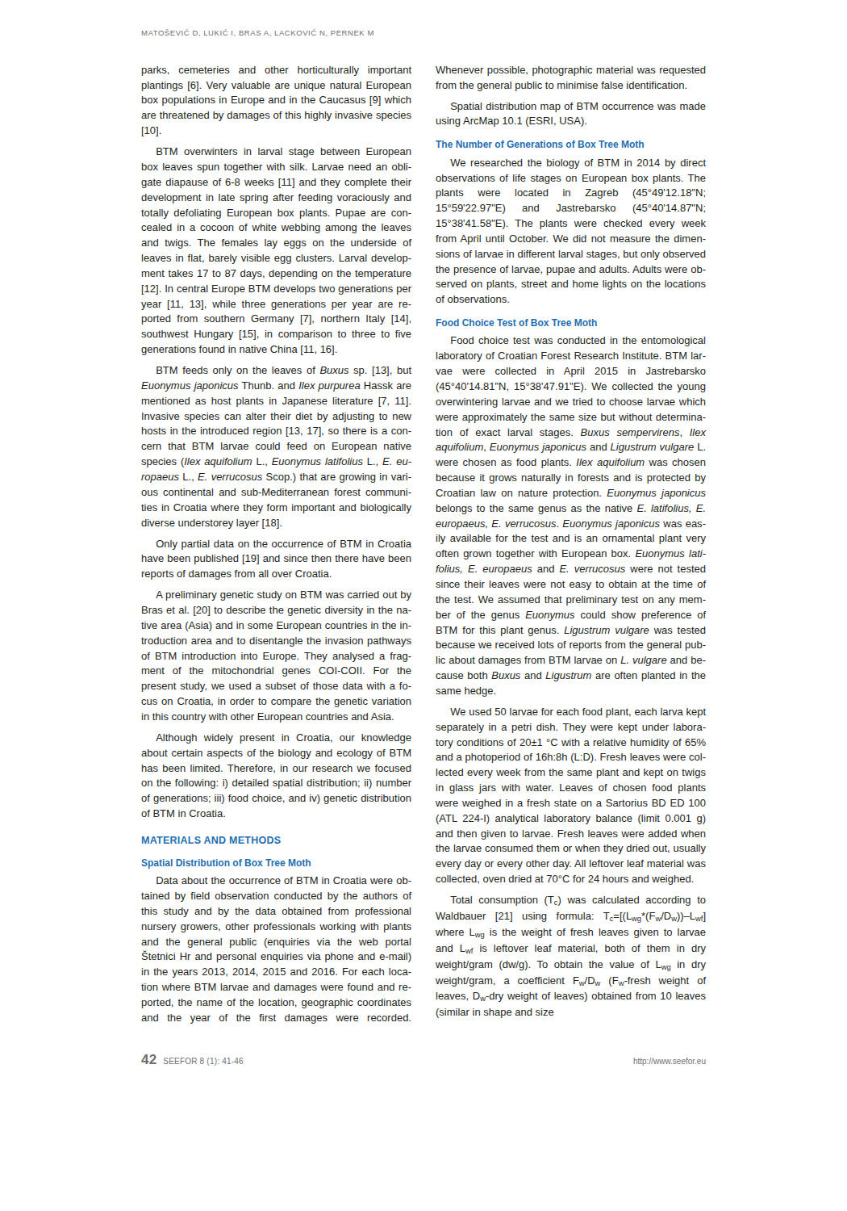Matošević D, Lukić I, Bras A, Lacković N, Pernek M
parks, cemeteries and other horticulturally important plantings [6]. Very valuable are unique natural European box populations in Europe and in the Caucasus [9] which are threatened by damages of this highly invasive species [10].
BTM overwinters in larval stage between European box leaves spun together with silk. Larvae need an obligate diapause of 6-8 weeks [11] and they complete their development in late spring after feeding voraciously and totally defoliating European box plants. Pupae are concealed in a cocoon of white webbing among the leaves and twigs. The females lay eggs on the underside of leaves in flat, barely visible egg clusters. Larval development takes 17 to 87 days, depending on the temperature [12]. In central Europe BTM develops two generations per year [11, 13], while three generations per year are reported from southern Germany [7], northern Italy [14], southwest Hungary [15], in comparison to three to five generations found in native China [11, 16].
BTM feeds only on the leaves of Buxus sp. [13], but Euonymus japonicus Thunb. and Ilex purpurea Hassk are mentioned as host plants in Japanese literature [7, 11]. Invasive species can alter their diet by adjusting to new hosts in the introduced region [13, 17], so there is a concern that BTM larvae could feed on European native species (Ilex aquifolium L., Euonymus latifolius L., E. europaeus L., E. verrucosus Scop.) that are growing in various continental and sub-Mediterranean forest communities in Croatia where they form important and biologically diverse understorey layer [18].
Only partial data on the occurrence of BTM in Croatia have been published [19] and since then there have been reports of damages from all over Croatia.
A preliminary genetic study on BTM was carried out by Bras et al. [20] to describe the genetic diversity in the native area (Asia) and in some European countries in the introduction area and to disentangle the invasion pathways of BTM introduction into Europe. They analysed a fragment of the mitochondrial genes COI-COII. For the present study, we used a subset of those data with a focus on Croatia, in order to compare the genetic variation in this country with other European countries and Asia.
Although widely present in Croatia, our knowledge about certain aspects of the biology and ecology of BTM has been limited. Therefore, in our research we focused on the following: i) detailed spatial distribution; ii) number of generations; iii) food choice, and iv) genetic distribution of BTM in Croatia.
Materials and Methods
Spatial Distribution of Box Tree Moth
Data about the occurrence of BTM in Croatia were obtained by field observation conducted by the authors of this study and by the data obtained from professional nursery growers, other professionals working with plants and the general public (enquiries via the web portal Štetnici Hr and personal enquiries via phone and e-mail) in the years 2013, 2014, 2015 and 2016. For each location where BTM larvae and damages were found and reported, the name of the location, geographic coordinates and the year of the first damages were recorded. Whenever possible, photographic material was requested from the general public to minimise false identification.
Spatial distribution map of BTM occurrence was made using ArcMap 10.1 (ESRI, USA).
The Number of Generations of Box Tree Moth
We researched the biology of BTM in 2014 by direct observations of life stages on European box plants. The plants were located in Zagreb (45°49'12.18"N; 15°59'22.97"E) and Jastrebarsko (45°40'14.87"N; 15°38'41.58"E). The plants were checked every week from April until October. We did not measure the dimensions of larvae in different larval stages, but only observed the presence of larvae, pupae and adults. Adults were observed on plants, street and home lights on the locations of observations.
Food Choice Test of Box Tree Moth
Food choice test was conducted in the entomological laboratory of Croatian Forest Research Institute. BTM larvae were collected in April 2015 in Jastrebarsko (45°40'14.81"N, 15°38'47.91"E). We collected the young overwintering larvae and we tried to choose larvae which were approximately the same size but without determination of exact larval stages. Buxus sempervirens, Ilex aquifolium, Euonymus japonicus and Ligustrum vulgare L. were chosen as food plants. Ilex aquifolium was chosen because it grows naturally in forests and is protected by Croatian law on nature protection. Euonymus japonicus belongs to the same genus as the native E. latifolius, E. europaeus, E. verrucosus. Euonymus japonicus was easily available for the test and is an ornamental plant very often grown together with European box. Euonymus latifolius, E. europaeus and E. verrucosus were not tested since their leaves were not easy to obtain at the time of the test. We assumed that preliminary test on any member of the genus Euonymus could show preference of BTM for this plant genus. Ligustrum vulgare was tested because we received lots of reports from the general public about damages from BTM larvae on L. vulgare and because both Buxus and Ligustrum are often planted in the same hedge.
We used 50 larvae for each food plant, each larva kept separately in a petri dish. They were kept under laboratory conditions of 20±1 °C with a relative humidity of 65% and a photoperiod of 16h:8h (L:D). Fresh leaves were collected every week from the same plant and kept on twigs in glass jars with water. Leaves of chosen food plants were weighed in a fresh state on a Sartorius BD ED 100 (ATL 224-I) analytical laboratory balance (limit 0.001 g) and then given to larvae. Fresh leaves were added when the larvae consumed them or when they dried out, usually every day or every other day. All leftover leaf material was collected, oven dried at 70°C for 24 hours and weighed.
Total consumption (Tc) was calculated according to Waldbauer [21] using formula: Tc=[(Lwg*(Fw/Dw))–Lwf] where Lwg is the weight of fresh leaves given to larvae and Lwf is leftover leaf material, both of them in dry weight/gram (dw/g). To obtain the value of Lwg in dry weight/gram, a coefficient Fw/Dw (Fw-fresh weight of leaves, Dw-dry weight of leaves) obtained from 10 leaves (similar in shape and size
42 SEEFOR 8 (1): 41-46
http://www.seefor.eu